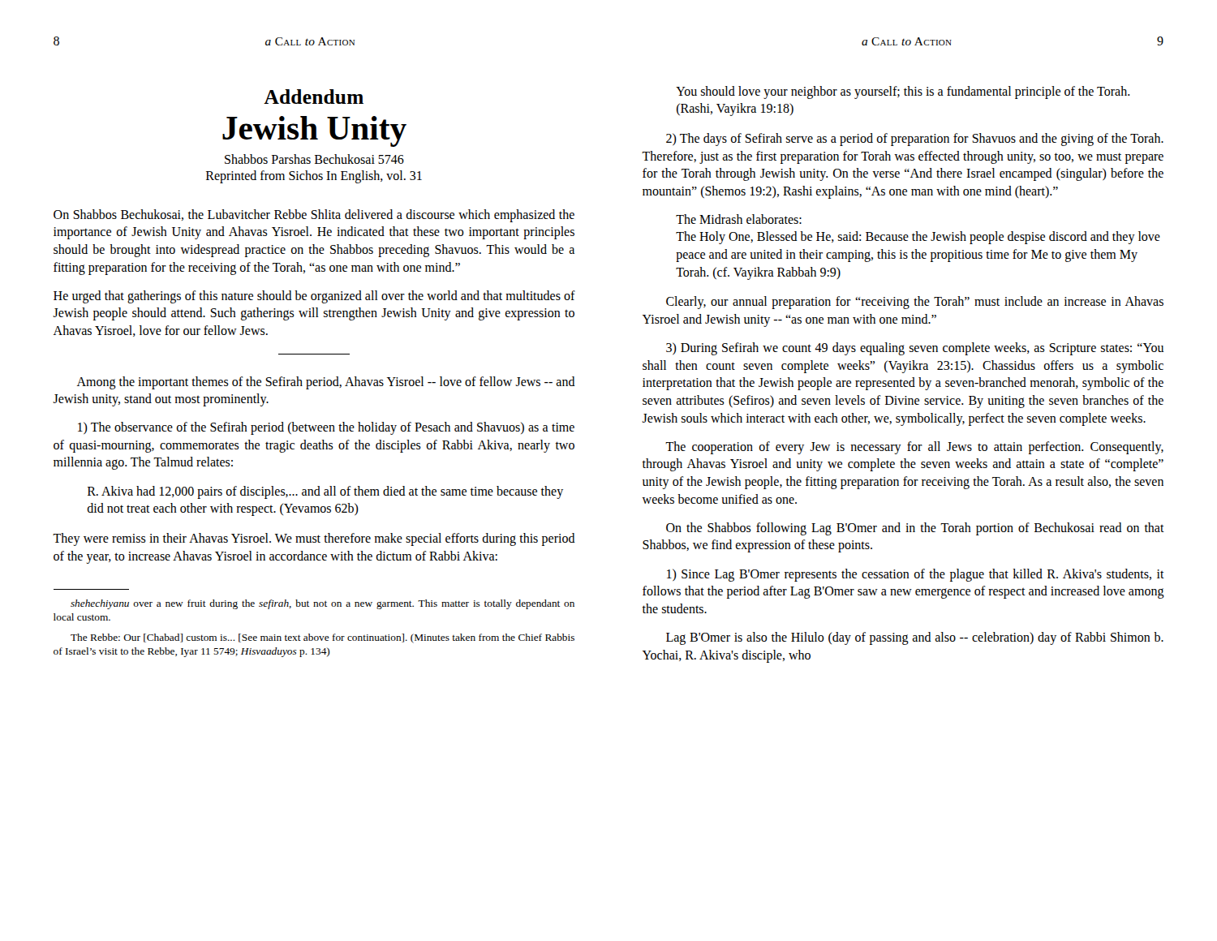8 a Call to Action
Addendum
Jewish Unity
Shabbos Parshas Bechukosai 5746
Reprinted from Sichos In English, vol. 31
On Shabbos Bechukosai, the Lubavitcher Rebbe Shlita delivered a discourse which emphasized the importance of Jewish Unity and Ahavas Yisroel. He indicated that these two important principles should be brought into widespread practice on the Shabbos preceding Shavuos. This would be a fitting preparation for the receiving of the Torah, “as one man with one mind.”
He urged that gatherings of this nature should be organized all over the world and that multitudes of Jewish people should attend. Such gatherings will strengthen Jewish Unity and give expression to Ahavas Yisroel, love for our fellow Jews.
Among the important themes of the Sefirah period, Ahavas Yisroel -- love of fellow Jews -- and Jewish unity, stand out most prominently.
1) The observance of the Sefirah period (between the holiday of Pesach and Shavuos) as a time of quasi-mourning, commemorates the tragic deaths of the disciples of Rabbi Akiva, nearly two millennia ago. The Talmud relates:
R. Akiva had 12,000 pairs of disciples,... and all of them died at the same time because they did not treat each other with respect. (Yevamos 62b)
They were remiss in their Ahavas Yisroel. We must therefore make special efforts during this period of the year, to increase Ahavas Yisroel in accordance with the dictum of Rabbi Akiva:
shehechiyanu over a new fruit during the sefirah, but not on a new garment. This matter is totally dependant on local custom.
The Rebbe: Our [Chabad] custom is... [See main text above for continuation]. (Minutes taken from the Chief Rabbis of Israel’s visit to the Rebbe, Iyar 11 5749; Hisvaaduyos p. 134)
a Call to Action 9
You should love your neighbor as yourself; this is a fundamental principle of the Torah. (Rashi, Vayikra 19:18)
2) The days of Sefirah serve as a period of preparation for Shavuos and the giving of the Torah. Therefore, just as the first preparation for Torah was effected through unity, so too, we must prepare for the Torah through Jewish unity. On the verse “And there Israel encamped (singular) before the mountain” (Shemos 19:2), Rashi explains, “As one man with one mind (heart).”
The Midrash elaborates:
The Holy One, Blessed be He, said: Because the Jewish people despise discord and they love peace and are united in their camping, this is the propitious time for Me to give them My Torah. (cf. Vayikra Rabbah 9:9)
Clearly, our annual preparation for “receiving the Torah” must include an increase in Ahavas Yisroel and Jewish unity -- “as one man with one mind.”
3) During Sefirah we count 49 days equaling seven complete weeks, as Scripture states: “You shall then count seven complete weeks” (Vayikra 23:15). Chassidus offers us a symbolic interpretation that the Jewish people are represented by a seven-branched menorah, symbolic of the seven attributes (Sefiros) and seven levels of Divine service. By uniting the seven branches of the Jewish souls which interact with each other, we, symbolically, perfect the seven complete weeks.
The cooperation of every Jew is necessary for all Jews to attain perfection. Consequently, through Ahavas Yisroel and unity we complete the seven weeks and attain a state of “complete” unity of the Jewish people, the fitting preparation for receiving the Torah. As a result also, the seven weeks become unified as one.
On the Shabbos following Lag B'Omer and in the Torah portion of Bechukosai read on that Shabbos, we find expression of these points.
1) Since Lag B'Omer represents the cessation of the plague that killed R. Akiva's students, it follows that the period after Lag B'Omer saw a new emergence of respect and increased love among the students.
Lag B'Omer is also the Hilulo (day of passing and also -- celebration) day of Rabbi Shimon b. Yochai, R. Akiva's disciple, who